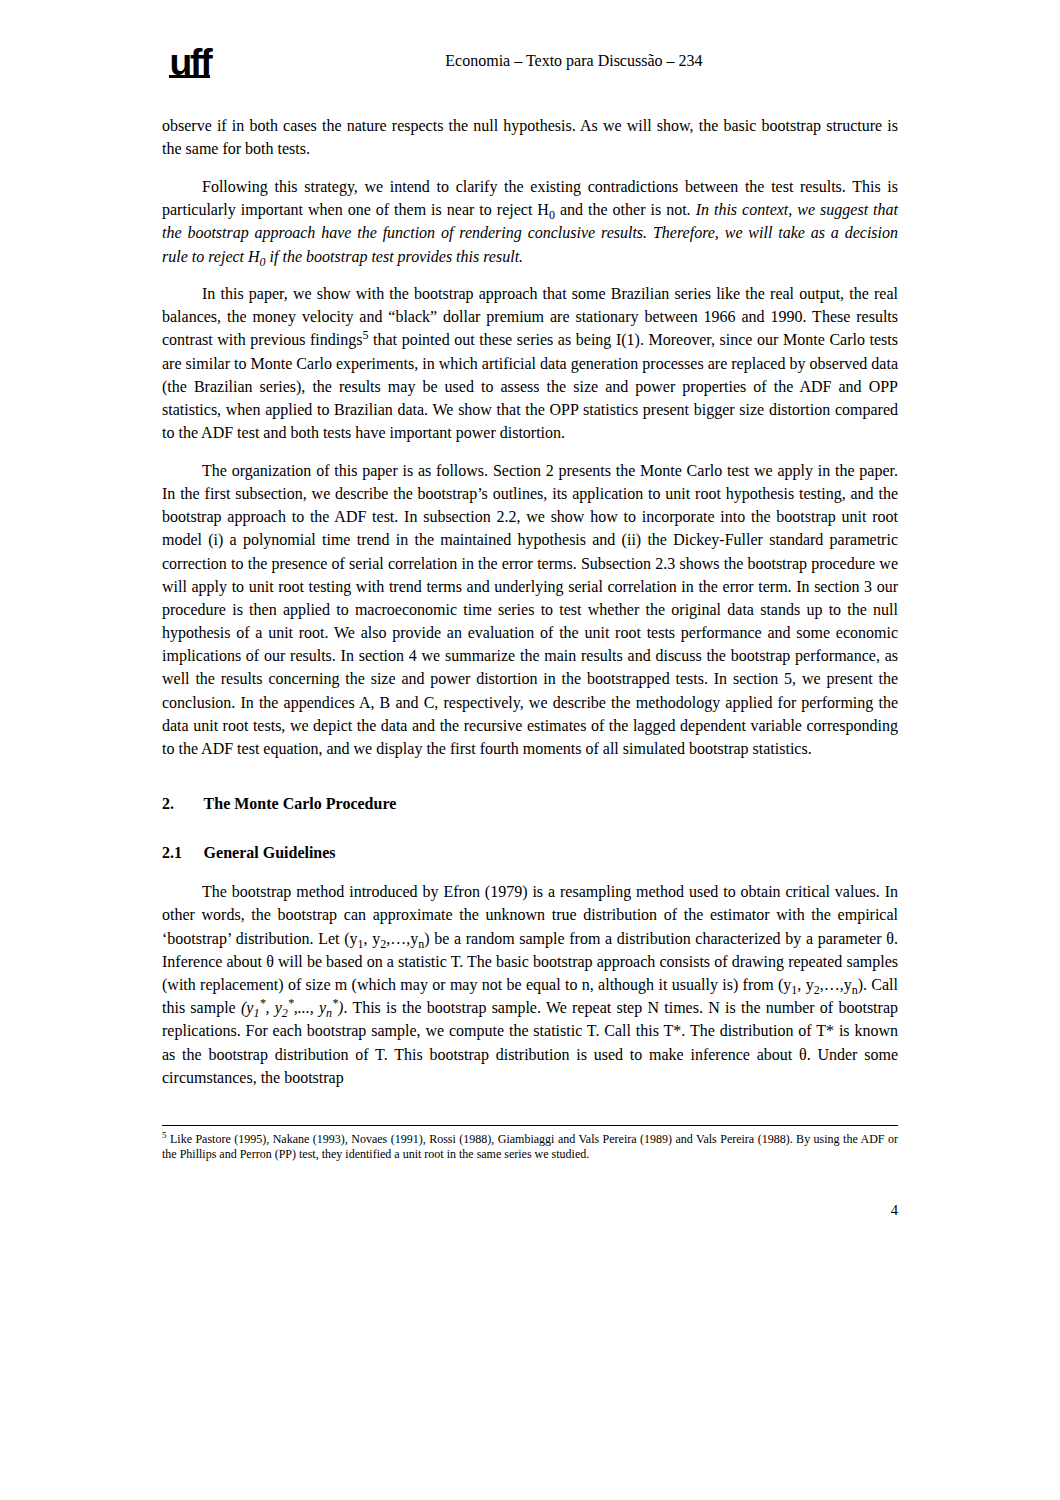uff
Economia – Texto para Discussão – 234
observe if in both cases the nature respects the null hypothesis. As we will show, the basic bootstrap structure is the same for both tests.
Following this strategy, we intend to clarify the existing contradictions between the test results. This is particularly important when one of them is near to reject H0 and the other is not. In this context, we suggest that the bootstrap approach have the function of rendering conclusive results. Therefore, we will take as a decision rule to reject H0 if the bootstrap test provides this result.
In this paper, we show with the bootstrap approach that some Brazilian series like the real output, the real balances, the money velocity and “black” dollar premium are stationary between 1966 and 1990. These results contrast with previous findings5 that pointed out these series as being I(1). Moreover, since our Monte Carlo tests are similar to Monte Carlo experiments, in which artificial data generation processes are replaced by observed data (the Brazilian series), the results may be used to assess the size and power properties of the ADF and OPP statistics, when applied to Brazilian data. We show that the OPP statistics present bigger size distortion compared to the ADF test and both tests have important power distortion.
The organization of this paper is as follows. Section 2 presents the Monte Carlo test we apply in the paper. In the first subsection, we describe the bootstrap’s outlines, its application to unit root hypothesis testing, and the bootstrap approach to the ADF test. In subsection 2.2, we show how to incorporate into the bootstrap unit root model (i) a polynomial time trend in the maintained hypothesis and (ii) the Dickey-Fuller standard parametric correction to the presence of serial correlation in the error terms. Subsection 2.3 shows the bootstrap procedure we will apply to unit root testing with trend terms and underlying serial correlation in the error term. In section 3 our procedure is then applied to macroeconomic time series to test whether the original data stands up to the null hypothesis of a unit root. We also provide an evaluation of the unit root tests performance and some economic implications of our results. In section 4 we summarize the main results and discuss the bootstrap performance, as well the results concerning the size and power distortion in the bootstrapped tests. In section 5, we present the conclusion. In the appendices A, B and C, respectively, we describe the methodology applied for performing the data unit root tests, we depict the data and the recursive estimates of the lagged dependent variable corresponding to the ADF test equation, and we display the first fourth moments of all simulated bootstrap statistics.
2. The Monte Carlo Procedure
2.1 General Guidelines
The bootstrap method introduced by Efron (1979) is a resampling method used to obtain critical values. In other words, the bootstrap can approximate the unknown true distribution of the estimator with the empirical ‘bootstrap’ distribution. Let (y1, y2,…,yn) be a random sample from a distribution characterized by a parameter θ. Inference about θ will be based on a statistic T. The basic bootstrap approach consists of drawing repeated samples (with replacement) of size m (which may or may not be equal to n, although it usually is) from (y1, y2,…,yn). Call this sample (y1*, y2*,..., yn*). This is the bootstrap sample. We repeat step N times. N is the number of bootstrap replications. For each bootstrap sample, we compute the statistic T. Call this T*. The distribution of T* is known as the bootstrap distribution of T. This bootstrap distribution is used to make inference about θ. Under some circumstances, the bootstrap
5 Like Pastore (1995), Nakane (1993), Novaes (1991), Rossi (1988), Giambiaggi and Vals Pereira (1989) and Vals Pereira (1988). By using the ADF or the Phillips and Perron (PP) test, they identified a unit root in the same series we studied.
4